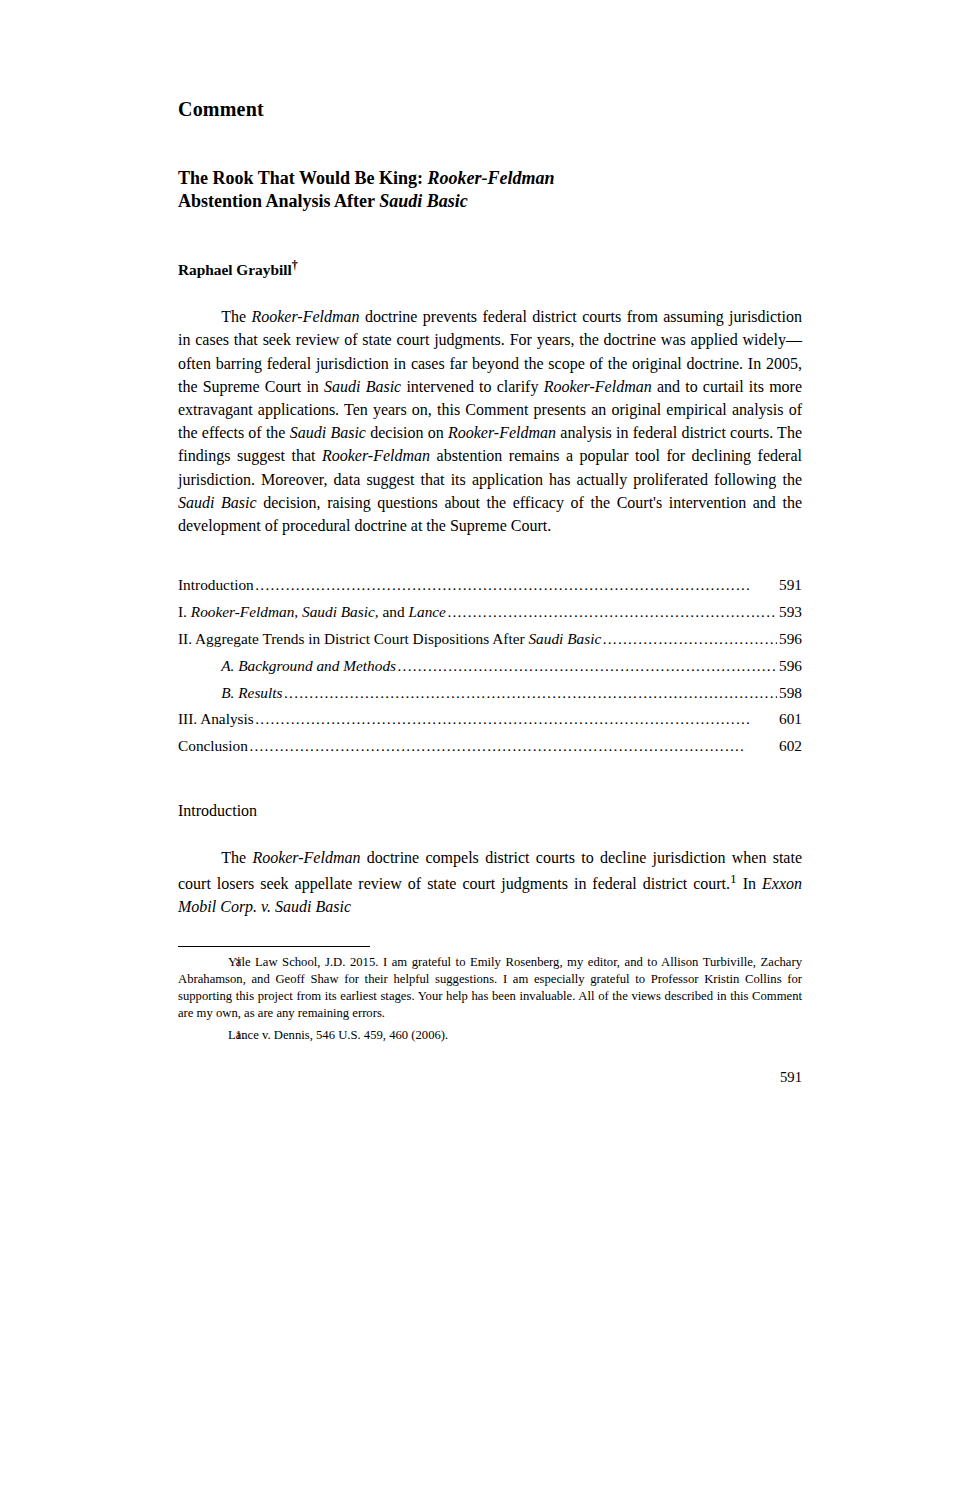Comment
The Rook That Would Be King: Rooker-Feldman
Abstention Analysis After Saudi Basic
Raphael Graybill†
The Rooker-Feldman doctrine prevents federal district courts from assuming jurisdiction in cases that seek review of state court judgments. For years, the doctrine was applied widely—often barring federal jurisdiction in cases far beyond the scope of the original doctrine. In 2005, the Supreme Court in Saudi Basic intervened to clarify Rooker-Feldman and to curtail its more extravagant applications. Ten years on, this Comment presents an original empirical analysis of the effects of the Saudi Basic decision on Rooker-Feldman analysis in federal district courts. The findings suggest that Rooker-Feldman abstention remains a popular tool for declining federal jurisdiction. Moreover, data suggest that its application has actually proliferated following the Saudi Basic decision, raising questions about the efficacy of the Court's intervention and the development of procedural doctrine at the Supreme Court.
Introduction.................................................................................................. 591
I. Rooker-Feldman, Saudi Basic, and Lance.................................................................................................. 593
II. Aggregate Trends in District Court Dispositions After Saudi Basic.................................................................................................. 596
A. Background and Methods.................................................................................................. 596
B. Results.................................................................................................. 598
III. Analysis.................................................................................................. 601
Conclusion.................................................................................................. 602
Introduction
The Rooker-Feldman doctrine compels district courts to decline jurisdiction when state court losers seek appellate review of state court judgments in federal district court.1 In Exxon Mobil Corp. v. Saudi Basic
†Yale Law School, J.D. 2015. I am grateful to Emily Rosenberg, my editor, and to Allison Turbiville, Zachary Abrahamson, and Geoff Shaw for their helpful suggestions. I am especially grateful to Professor Kristin Collins for supporting this project from its earliest stages. Your help has been invaluable. All of the views described in this Comment are my own, as are any remaining errors.
1. Lance v. Dennis, 546 U.S. 459, 460 (2006).
591